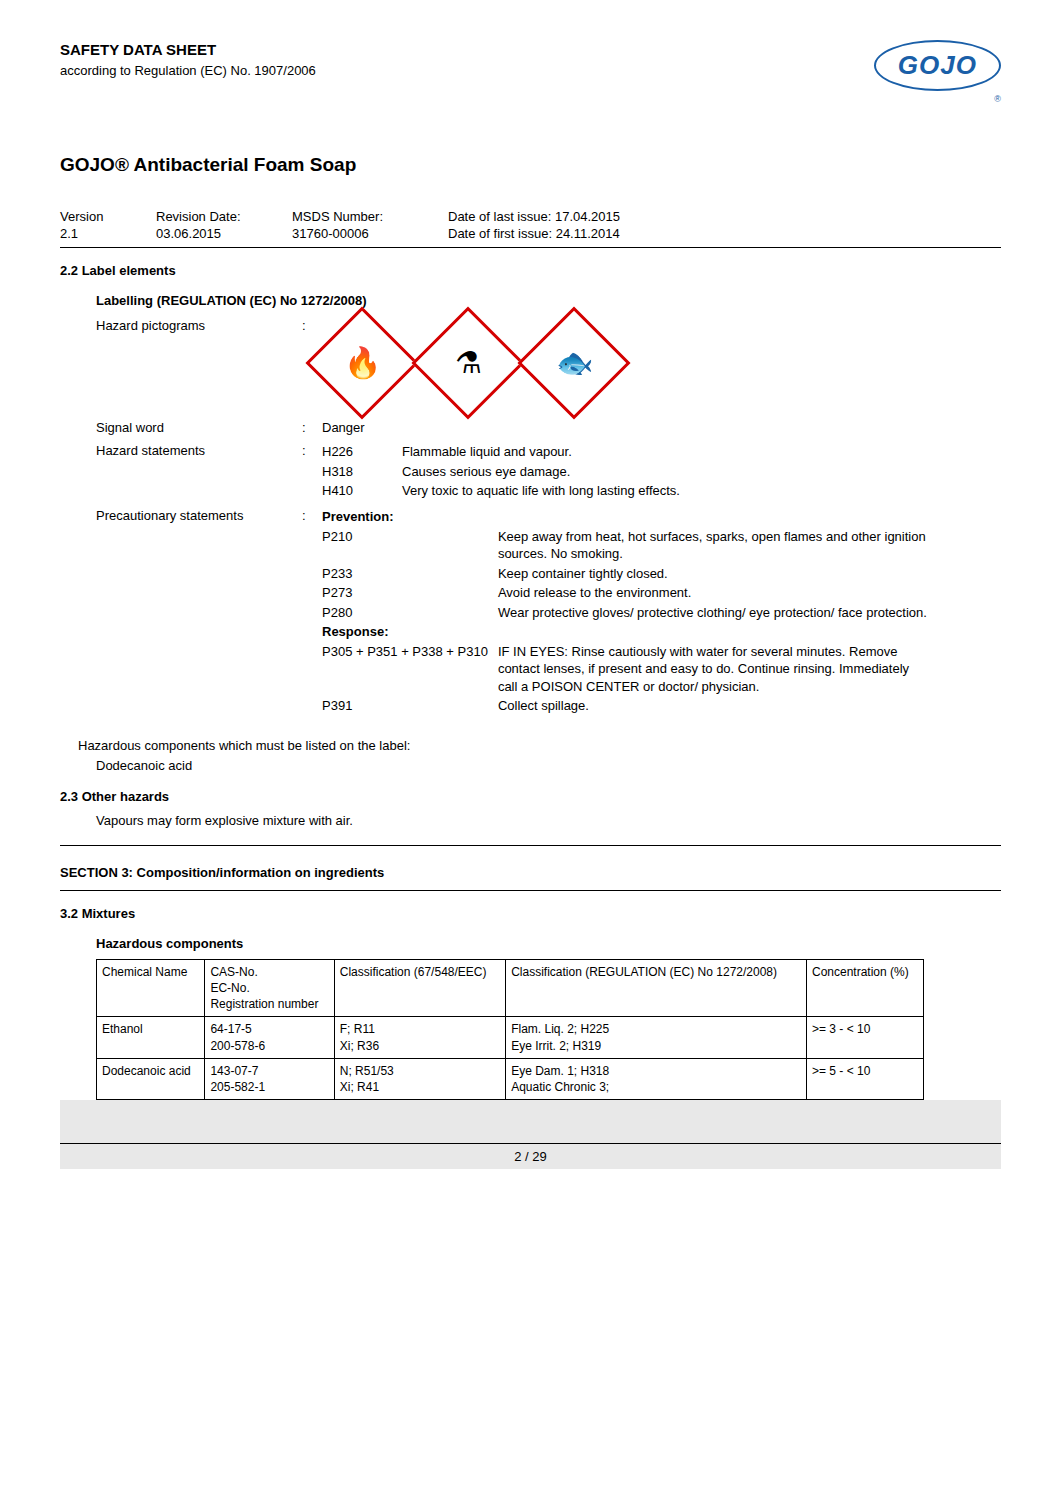SAFETY DATA SHEET
according to Regulation (EC) No. 1907/2006
GOJO
®
GOJO® Antibacterial Foam Soap
| Version 2.1 | Revision Date: 03.06.2015 | MSDS Number: 31760-00006 | Date of last issue: 17.04.2015 Date of first issue: 24.11.2014 |
2.2 Label elements
Labelling (REGULATION (EC) No 1272/2008)
| Hazard pictograms | : | 🔥 ⚗ 🐟 |
| Signal word | : | Danger |
| Hazard statements | : | / H226 / Flammable liquid and vapour. / / H318 / Causes serious eye damage. / / H410 / Very toxic to aquatic life with long lasting effects. / |
| Precautionary statements | : | / Prevention: / / P210 / Keep away from heat, hot surfaces, sparks, open flames and other ignition sources. No smoking. / / P233 / Keep container tightly closed. / / P273 / Avoid release to the environment. / / P280 / Wear protective gloves/ protective clothing/ eye protection/ face protection. / / Response: / / P305 + P351 + P338 + P310 / IF IN EYES: Rinse cautiously with water for several minutes. Remove contact lenses, if present and easy to do. Continue rinsing. Immediately call a POISON CENTER or doctor/ physician. / / P391 / Collect spillage. / |
Hazardous components which must be listed on the label:
Dodecanoic acid
2.3 Other hazards
Vapours may form explosive mixture with air.
SECTION 3: Composition/information on ingredients
3.2 Mixtures
Hazardous components
| Chemical Name | CAS-No. EC-No. Registration number | Classification (67/548/EEC) | Classification (REGULATION (EC) No 1272/2008) | Concentration (%) |
| --- | --- | --- | --- | --- |
| Ethanol | 64-17-5 200-578-6 | F; R11 Xi; R36 | Flam. Liq. 2; H225 Eye Irrit. 2; H319 | >= 3 - < 10 |
| Dodecanoic acid | 143-07-7 205-582-1 | N; R51/53 Xi; R41 | Eye Dam. 1; H318 Aquatic Chronic 3; | >= 5 - < 10 |
2 / 29